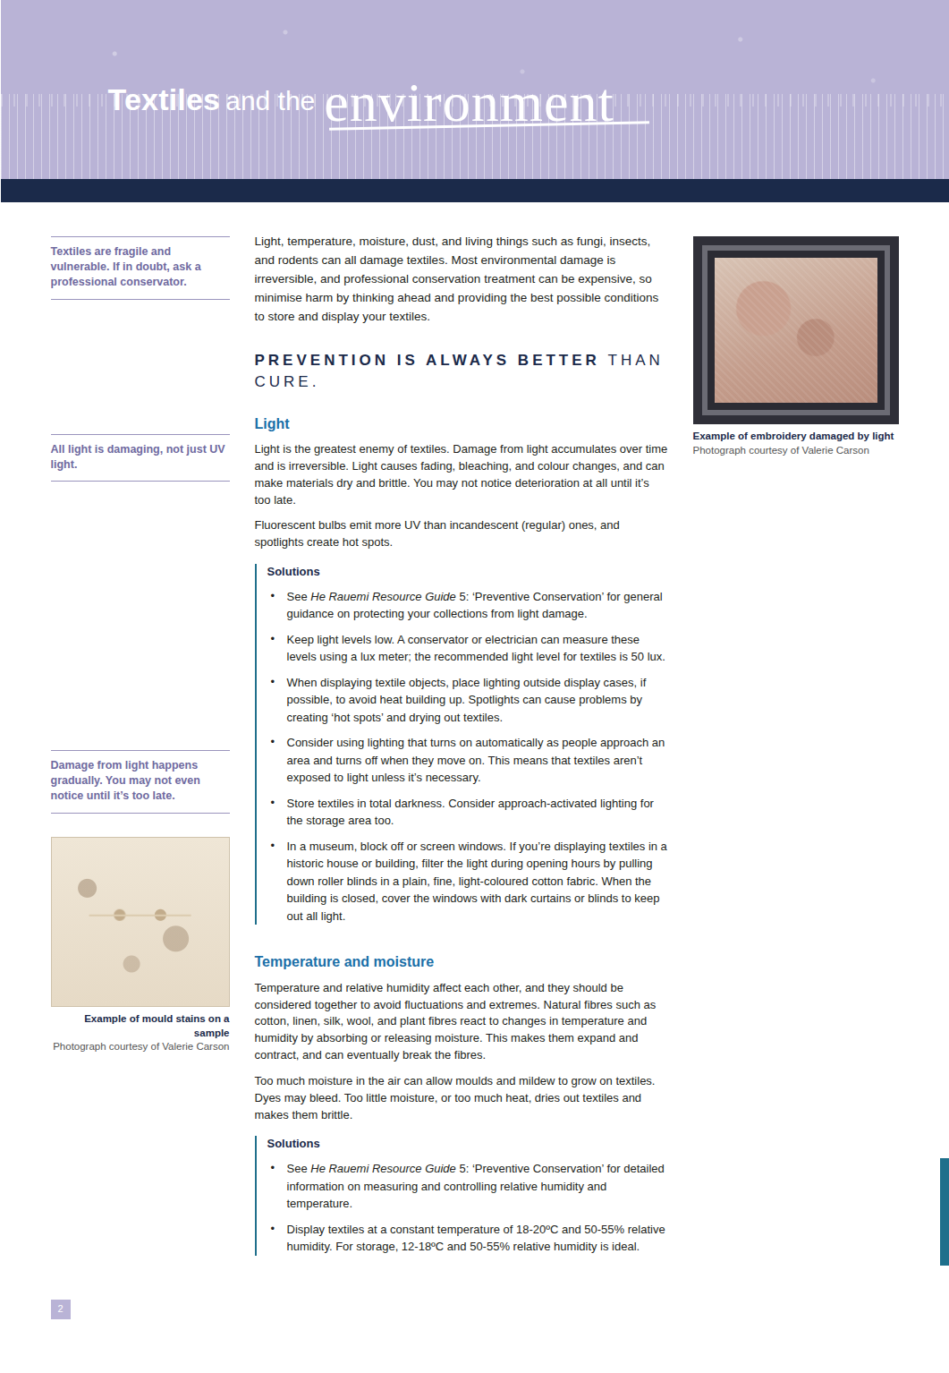Textiles and the environment
Textiles are fragile and vulnerable. If in doubt, ask a professional conservator.
All light is damaging, not just UV light.
Damage from light happens gradually. You may not even notice until it’s too late.
Example of mould stains on a sample Photograph courtesy of Valerie Carson
Light, temperature, moisture, dust, and living things such as fungi, insects, and rodents can all damage textiles. Most environmental damage is irreversible, and professional conservation treatment can be expensive, so minimise harm by thinking ahead and providing the best possible conditions to store and display your textiles.
Prevention is always better than cure.
Light
Light is the greatest enemy of textiles. Damage from light accumulates over time and is irreversible. Light causes fading, bleaching, and colour changes, and can make materials dry and brittle. You may not notice deterioration at all until it’s too late.
Fluorescent bulbs emit more UV than incandescent (regular) ones, and spotlights create hot spots.
Solutions
See He Rauemi Resource Guide 5: ‘Preventive Conservation’ for general guidance on protecting your collections from light damage.
Keep light levels low. A conservator or electrician can measure these levels using a lux meter; the recommended light level for textiles is 50 lux.
When displaying textile objects, place lighting outside display cases, if possible, to avoid heat building up. Spotlights can cause problems by creating ‘hot spots’ and drying out textiles.
Consider using lighting that turns on automatically as people approach an area and turns off when they move on. This means that textiles aren’t exposed to light unless it’s necessary.
Store textiles in total darkness. Consider approach-activated lighting for the storage area too.
In a museum, block off or screen windows. If you’re displaying textiles in a historic house or building, filter the light during opening hours by pulling down roller blinds in a plain, fine, light-coloured cotton fabric. When the building is closed, cover the windows with dark curtains or blinds to keep out all light.
Temperature and moisture
Temperature and relative humidity affect each other, and they should be considered together to avoid fluctuations and extremes. Natural fibres such as cotton, linen, silk, wool, and plant fibres react to changes in temperature and humidity by absorbing or releasing moisture. This makes them expand and contract, and can eventually break the fibres.
Too much moisture in the air can allow moulds and mildew to grow on textiles. Dyes may bleed. Too little moisture, or too much heat, dries out textiles and makes them brittle.
Solutions
See He Rauemi Resource Guide 5: ‘Preventive Conservation’ for detailed information on measuring and controlling relative humidity and temperature.
Display textiles at a constant temperature of 18-20ºC and 50-55% relative humidity. For storage, 12-18ºC and 50-55% relative humidity is ideal.
Example of embroidery damaged by light Photograph courtesy of Valerie Carson
2